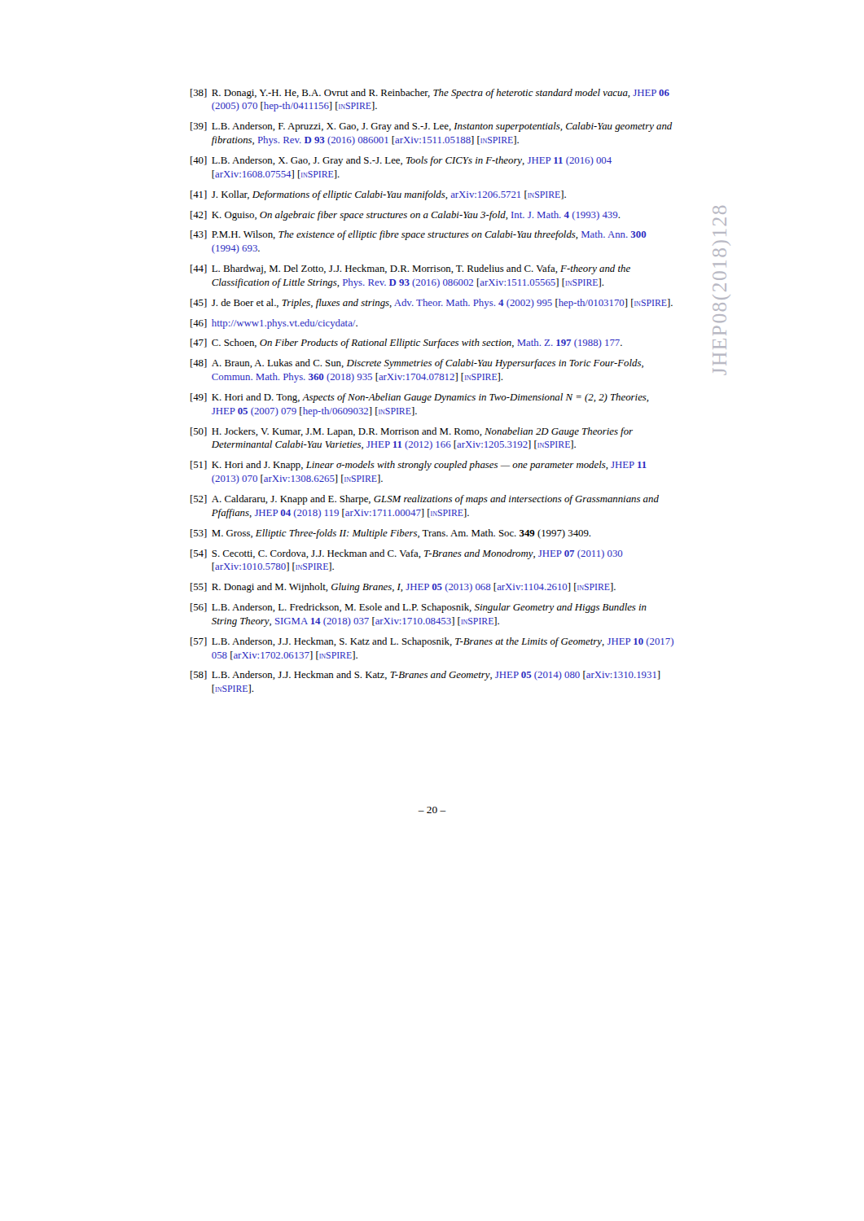JHEP08(2018)128
[38] R. Donagi, Y.-H. He, B.A. Ovrut and R. Reinbacher, The Spectra of heterotic standard model vacua, JHEP 06 (2005) 070 [hep-th/0411156] [inSPIRE].
[39] L.B. Anderson, F. Apruzzi, X. Gao, J. Gray and S.-J. Lee, Instanton superpotentials, Calabi-Yau geometry and fibrations, Phys. Rev. D 93 (2016) 086001 [arXiv:1511.05188] [inSPIRE].
[40] L.B. Anderson, X. Gao, J. Gray and S.-J. Lee, Tools for CICYs in F-theory, JHEP 11 (2016) 004 [arXiv:1608.07554] [inSPIRE].
[41] J. Kollar, Deformations of elliptic Calabi-Yau manifolds, arXiv:1206.5721 [inSPIRE].
[42] K. Oguiso, On algebraic fiber space structures on a Calabi-Yau 3-fold, Int. J. Math. 4 (1993) 439.
[43] P.M.H. Wilson, The existence of elliptic fibre space structures on Calabi-Yau threefolds, Math. Ann. 300 (1994) 693.
[44] L. Bhardwaj, M. Del Zotto, J.J. Heckman, D.R. Morrison, T. Rudelius and C. Vafa, F-theory and the Classification of Little Strings, Phys. Rev. D 93 (2016) 086002 [arXiv:1511.05565] [inSPIRE].
[45] J. de Boer et al., Triples, fluxes and strings, Adv. Theor. Math. Phys. 4 (2002) 995 [hep-th/0103170] [inSPIRE].
[46] http://www1.phys.vt.edu/cicydata/.
[47] C. Schoen, On Fiber Products of Rational Elliptic Surfaces with section, Math. Z. 197 (1988) 177.
[48] A. Braun, A. Lukas and C. Sun, Discrete Symmetries of Calabi-Yau Hypersurfaces in Toric Four-Folds, Commun. Math. Phys. 360 (2018) 935 [arXiv:1704.07812] [inSPIRE].
[49] K. Hori and D. Tong, Aspects of Non-Abelian Gauge Dynamics in Two-Dimensional N = (2, 2) Theories, JHEP 05 (2007) 079 [hep-th/0609032] [inSPIRE].
[50] H. Jockers, V. Kumar, J.M. Lapan, D.R. Morrison and M. Romo, Nonabelian 2D Gauge Theories for Determinantal Calabi-Yau Varieties, JHEP 11 (2012) 166 [arXiv:1205.3192] [inSPIRE].
[51] K. Hori and J. Knapp, Linear σ-models with strongly coupled phases — one parameter models, JHEP 11 (2013) 070 [arXiv:1308.6265] [inSPIRE].
[52] A. Caldararu, J. Knapp and E. Sharpe, GLSM realizations of maps and intersections of Grassmannians and Pfaffians, JHEP 04 (2018) 119 [arXiv:1711.00047] [inSPIRE].
[53] M. Gross, Elliptic Three-folds II: Multiple Fibers, Trans. Am. Math. Soc. 349 (1997) 3409.
[54] S. Cecotti, C. Cordova, J.J. Heckman and C. Vafa, T-Branes and Monodromy, JHEP 07 (2011) 030 [arXiv:1010.5780] [inSPIRE].
[55] R. Donagi and M. Wijnholt, Gluing Branes, I, JHEP 05 (2013) 068 [arXiv:1104.2610] [inSPIRE].
[56] L.B. Anderson, L. Fredrickson, M. Esole and L.P. Schaposnik, Singular Geometry and Higgs Bundles in String Theory, SIGMA 14 (2018) 037 [arXiv:1710.08453] [inSPIRE].
[57] L.B. Anderson, J.J. Heckman, S. Katz and L. Schaposnik, T-Branes at the Limits of Geometry, JHEP 10 (2017) 058 [arXiv:1702.06137] [inSPIRE].
[58] L.B. Anderson, J.J. Heckman and S. Katz, T-Branes and Geometry, JHEP 05 (2014) 080 [arXiv:1310.1931] [inSPIRE].
– 20 –